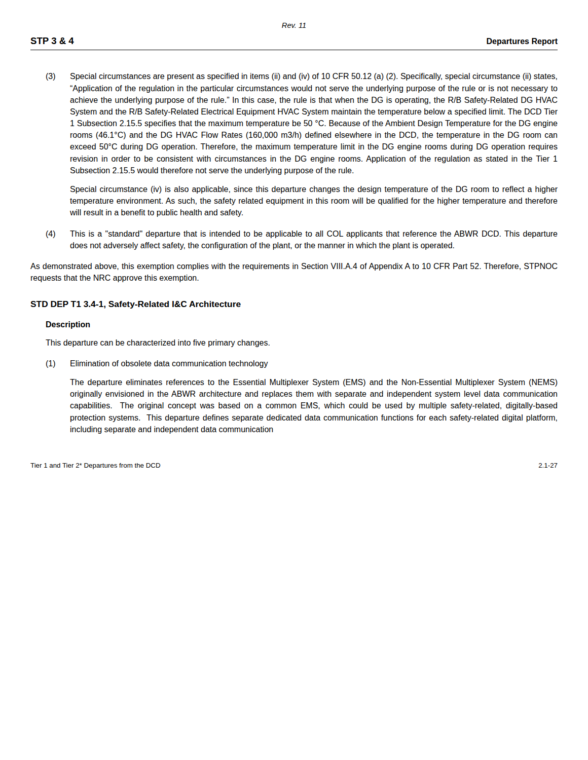Rev. 11
STP 3 & 4 Departures Report
(3)
Special circumstances are present as specified in items (ii) and (iv) of 10 CFR 50.12 (a) (2). Specifically, special circumstance (ii) states, “Application of the regulation in the particular circumstances would not serve the underlying purpose of the rule or is not necessary to achieve the underlying purpose of the rule.” In this case, the rule is that when the DG is operating, the R/B Safety-Related DG HVAC System and the R/B Safety-Related Electrical Equipment HVAC System maintain the temperature below a specified limit. The DCD Tier 1 Subsection 2.15.5 specifies that the maximum temperature be 50 °C. Because of the Ambient Design Temperature for the DG engine rooms (46.1°C) and the DG HVAC Flow Rates (160,000 m3/h) defined elsewhere in the DCD, the temperature in the DG room can exceed 50°C during DG operation. Therefore, the maximum temperature limit in the DG engine rooms during DG operation requires revision in order to be consistent with circumstances in the DG engine rooms. Application of the regulation as stated in the Tier 1 Subsection 2.15.5 would therefore not serve the underlying purpose of the rule.
Special circumstance (iv) is also applicable, since this departure changes the design temperature of the DG room to reflect a higher temperature environment. As such, the safety related equipment in this room will be qualified for the higher temperature and therefore will result in a benefit to public health and safety.
(4)
This is a "standard" departure that is intended to be applicable to all COL applicants that reference the ABWR DCD. This departure does not adversely affect safety, the configuration of the plant, or the manner in which the plant is operated.
As demonstrated above, this exemption complies with the requirements in Section VIII.A.4 of Appendix A to 10 CFR Part 52. Therefore, STPNOC requests that the NRC approve this exemption.
STD DEP T1 3.4-1, Safety-Related I&C Architecture
Description
This departure can be characterized into five primary changes.
(1)
Elimination of obsolete data communication technology
The departure eliminates references to the Essential Multiplexer System (EMS) and the Non-Essential Multiplexer System (NEMS) originally envisioned in the ABWR architecture and replaces them with separate and independent system level data communication capabilities. The original concept was based on a common EMS, which could be used by multiple safety-related, digitally-based protection systems. This departure defines separate dedicated data communication functions for each safety-related digital platform, including separate and independent data communication
Tier 1 and Tier 2* Departures from the DCD 2.1-27